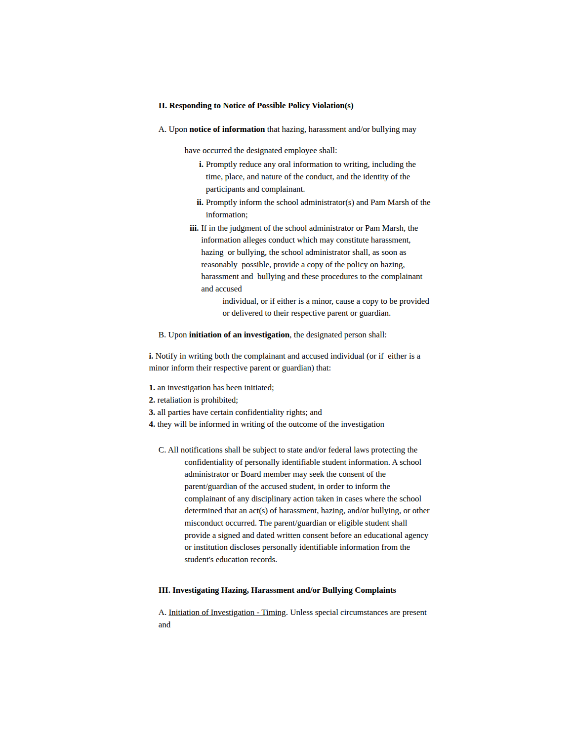II. Responding to Notice of Possible Policy Violation(s)
A. Upon notice of information that hazing, harassment and/or bullying may
have occurred the designated employee shall:
i. Promptly reduce any oral information to writing, including the time, place, and nature of the conduct, and the identity of the participants and complainant.
ii. Promptly inform the school administrator(s) and Pam Marsh of the information;
iii. If in the judgment of the school administrator or Pam Marsh, the information alleges conduct which may constitute harassment, hazing or bullying, the school administrator shall, as soon as reasonably possible, provide a copy of the policy on hazing, harassment and bullying and these procedures to the complainant and accused individual, or if either is a minor, cause a copy to be provided or delivered to their respective parent or guardian.
B. Upon initiation of an investigation, the designated person shall:
i. Notify in writing both the complainant and accused individual (or if either is a minor inform their respective parent or guardian) that:
1. an investigation has been initiated;
2. retaliation is prohibited;
3. all parties have certain confidentiality rights; and
4. they will be informed in writing of the outcome of the investigation
C. All notifications shall be subject to state and/or federal laws protecting the confidentiality of personally identifiable student information. A school administrator or Board member may seek the consent of the parent/guardian of the accused student, in order to inform the complainant of any disciplinary action taken in cases where the school determined that an act(s) of harassment, hazing, and/or bullying, or other misconduct occurred. The parent/guardian or eligible student shall provide a signed and dated written consent before an educational agency or institution discloses personally identifiable information from the student's education records.
III. Investigating Hazing, Harassment and/or Bullying Complaints
A. Initiation of Investigation - Timing. Unless special circumstances are present and